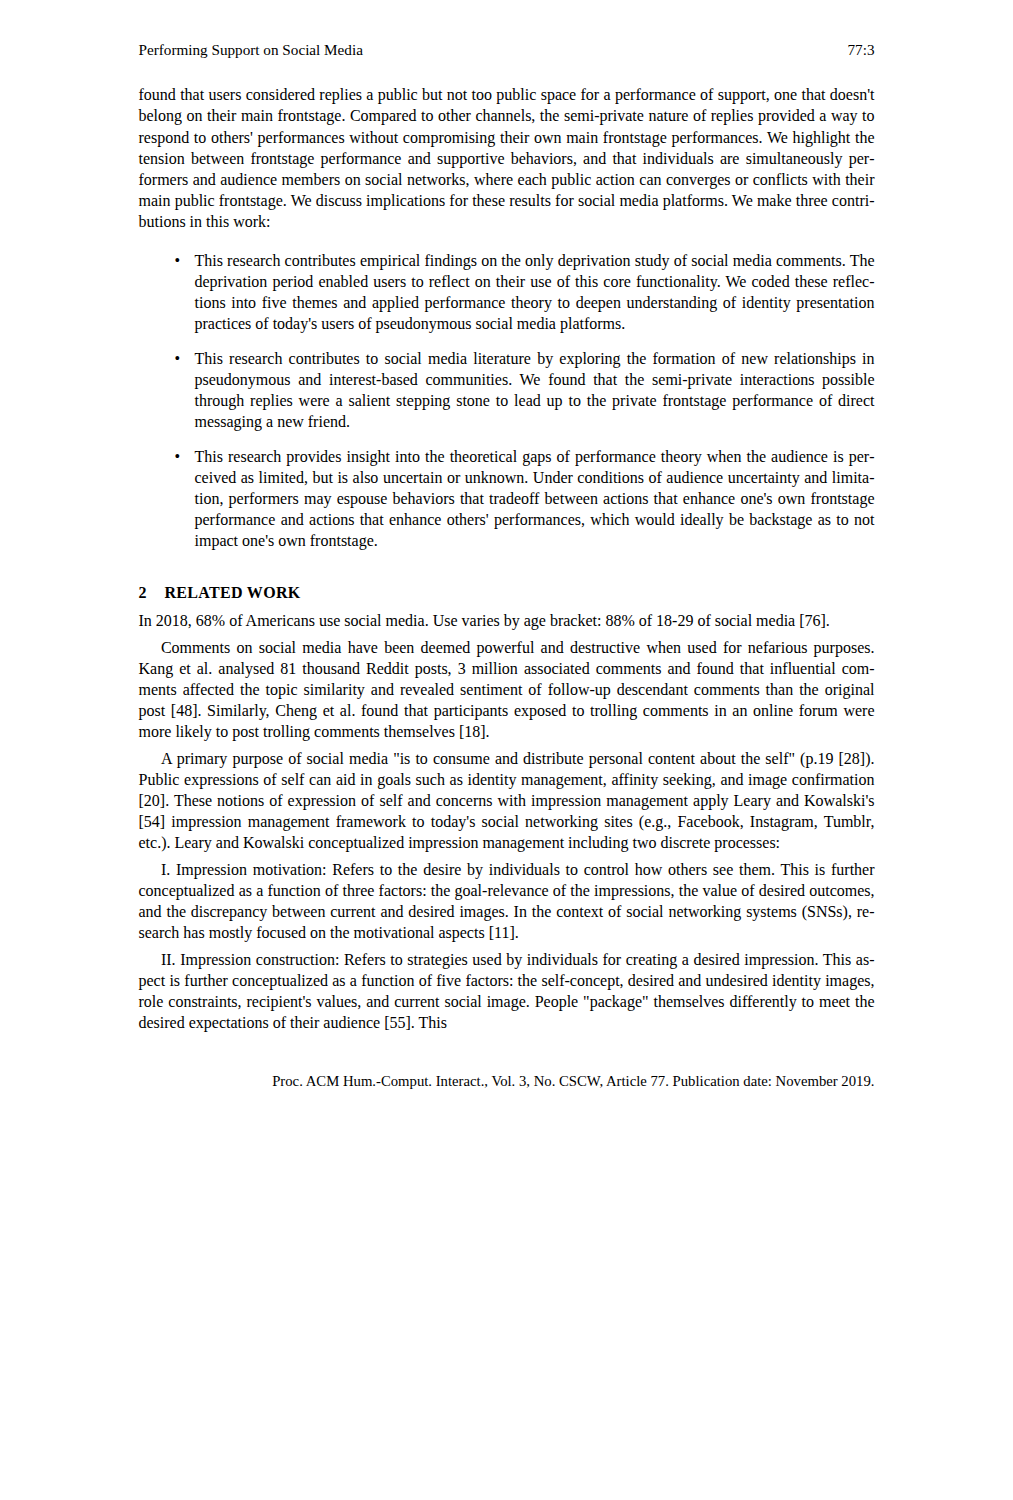Performing Support on Social Media 77:3
found that users considered replies a public but not too public space for a performance of support, one that doesn't belong on their main frontstage. Compared to other channels, the semi-private nature of replies provided a way to respond to others' performances without compromising their own main frontstage performances. We highlight the tension between frontstage performance and supportive behaviors, and that individuals are simultaneously performers and audience members on social networks, where each public action can converges or conflicts with their main public frontstage. We discuss implications for these results for social media platforms. We make three contributions in this work:
This research contributes empirical findings on the only deprivation study of social media comments. The deprivation period enabled users to reflect on their use of this core functionality. We coded these reflections into five themes and applied performance theory to deepen understanding of identity presentation practices of today's users of pseudonymous social media platforms.
This research contributes to social media literature by exploring the formation of new relationships in pseudonymous and interest-based communities. We found that the semi-private interactions possible through replies were a salient stepping stone to lead up to the private frontstage performance of direct messaging a new friend.
This research provides insight into the theoretical gaps of performance theory when the audience is perceived as limited, but is also uncertain or unknown. Under conditions of audience uncertainty and limitation, performers may espouse behaviors that tradeoff between actions that enhance one's own frontstage performance and actions that enhance others' performances, which would ideally be backstage as to not impact one's own frontstage.
2 RELATED WORK
In 2018, 68% of Americans use social media. Use varies by age bracket: 88% of 18-29 of social media [76].
Comments on social media have been deemed powerful and destructive when used for nefarious purposes. Kang et al. analysed 81 thousand Reddit posts, 3 million associated comments and found that influential comments affected the topic similarity and revealed sentiment of follow-up descendant comments than the original post [48]. Similarly, Cheng et al. found that participants exposed to trolling comments in an online forum were more likely to post trolling comments themselves [18].
A primary purpose of social media "is to consume and distribute personal content about the self" (p.19 [28]). Public expressions of self can aid in goals such as identity management, affinity seeking, and image confirmation [20]. These notions of expression of self and concerns with impression management apply Leary and Kowalski's [54] impression management framework to today's social networking sites (e.g., Facebook, Instagram, Tumblr, etc.). Leary and Kowalski conceptualized impression management including two discrete processes:
I. Impression motivation: Refers to the desire by individuals to control how others see them. This is further conceptualized as a function of three factors: the goal-relevance of the impressions, the value of desired outcomes, and the discrepancy between current and desired images. In the context of social networking systems (SNSs), research has mostly focused on the motivational aspects [11].
II. Impression construction: Refers to strategies used by individuals for creating a desired impression. This aspect is further conceptualized as a function of five factors: the self-concept, desired and undesired identity images, role constraints, recipient's values, and current social image. People "package" themselves differently to meet the desired expectations of their audience [55]. This
Proc. ACM Hum.-Comput. Interact., Vol. 3, No. CSCW, Article 77. Publication date: November 2019.